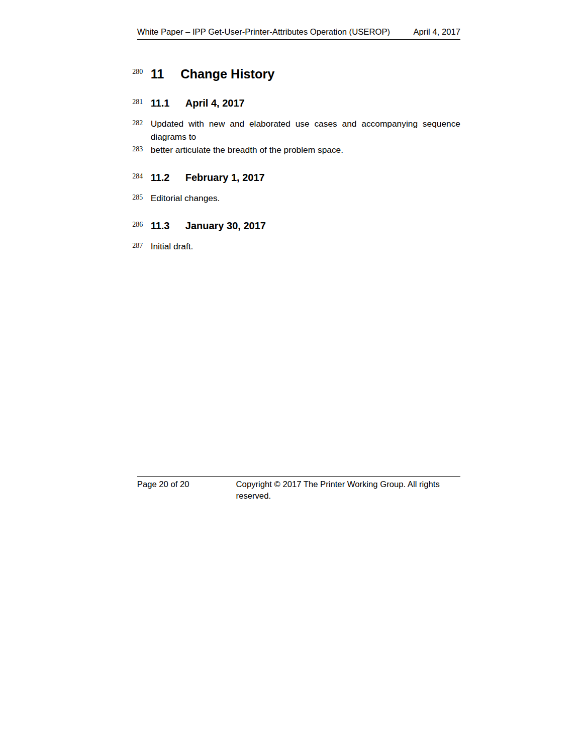White Paper – IPP Get-User-Printer-Attributes Operation (USEROP)
April 4, 2017
280
11 Change History
281
11.1 April 4, 2017
282
Updated with new and elaborated use cases and accompanying sequence diagrams to
283
better articulate the breadth of the problem space.
284
11.2 February 1, 2017
285
Editorial changes.
286
11.3 January 30, 2017
287
Initial draft.
Page 20 of 20
Copyright © 2017 The Printer Working Group. All rights reserved.